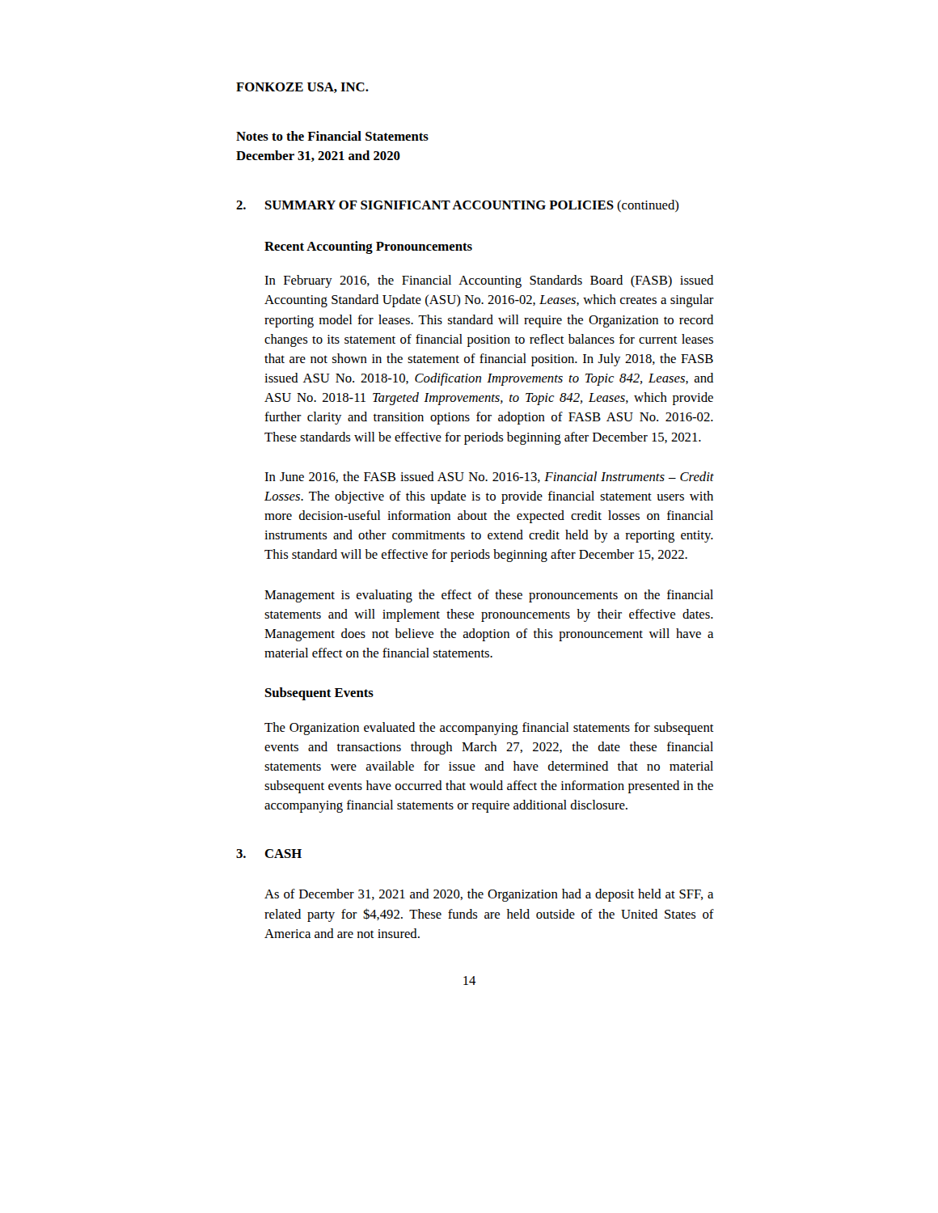FONKOZE USA, INC.
Notes to the Financial Statements
December 31, 2021 and 2020
2. SUMMARY OF SIGNIFICANT ACCOUNTING POLICIES (continued)
Recent Accounting Pronouncements
In February 2016, the Financial Accounting Standards Board (FASB) issued Accounting Standard Update (ASU) No. 2016-02, Leases, which creates a singular reporting model for leases. This standard will require the Organization to record changes to its statement of financial position to reflect balances for current leases that are not shown in the statement of financial position. In July 2018, the FASB issued ASU No. 2018-10, Codification Improvements to Topic 842, Leases, and ASU No. 2018-11 Targeted Improvements, to Topic 842, Leases, which provide further clarity and transition options for adoption of FASB ASU No. 2016-02. These standards will be effective for periods beginning after December 15, 2021.
In June 2016, the FASB issued ASU No. 2016-13, Financial Instruments – Credit Losses. The objective of this update is to provide financial statement users with more decision-useful information about the expected credit losses on financial instruments and other commitments to extend credit held by a reporting entity. This standard will be effective for periods beginning after December 15, 2022.
Management is evaluating the effect of these pronouncements on the financial statements and will implement these pronouncements by their effective dates. Management does not believe the adoption of this pronouncement will have a material effect on the financial statements.
Subsequent Events
The Organization evaluated the accompanying financial statements for subsequent events and transactions through March 27, 2022, the date these financial statements were available for issue and have determined that no material subsequent events have occurred that would affect the information presented in the accompanying financial statements or require additional disclosure.
3. CASH
As of December 31, 2021 and 2020, the Organization had a deposit held at SFF, a related party for $4,492. These funds are held outside of the United States of America and are not insured.
14